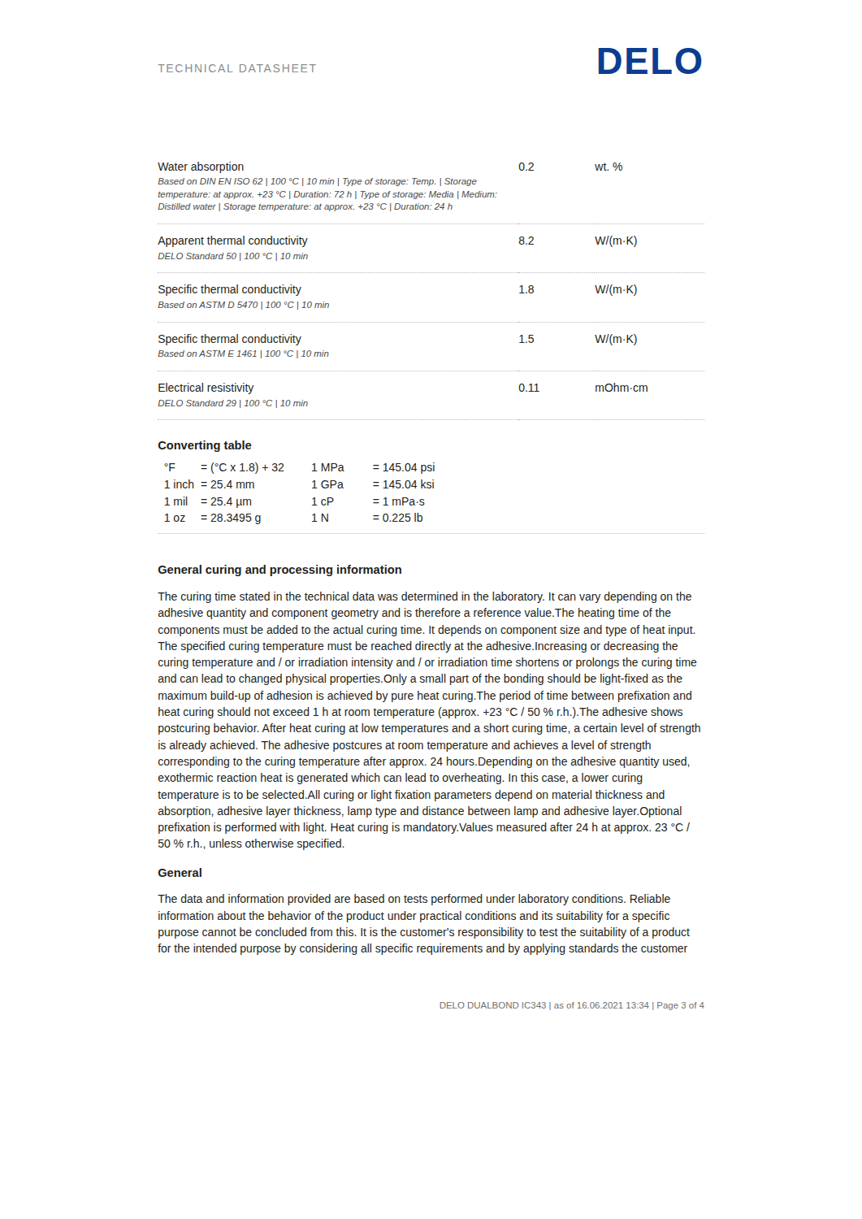Technical Datasheet
DELO
| Water absorption Based on DIN EN ISO 62 / 100 °C / 10 min / Type of storage: Temp. / Storage temperature: at approx. +23 °C / Duration: 72 h / Type of storage: Media / Medium: Distilled water / Storage temperature: at approx. +23 °C / Duration: 24 h | 0.2 | wt. % |
| Apparent thermal conductivity DELO Standard 50 / 100 °C / 10 min | 8.2 | W/(m·K) |
| Specific thermal conductivity Based on ASTM D 5470 / 100 °C / 10 min | 1.8 | W/(m·K) |
| Specific thermal conductivity Based on ASTM E 1461 / 100 °C / 10 min | 1.5 | W/(m·K) |
| Electrical resistivity DELO Standard 29 / 100 °C / 10 min | 0.11 | mOhm·cm |
Converting table
°F= (°C x 1.8) + 321 MPa= 145.04 psi 1 inch= 25.4 mm 1 GPa= 145.04 ksi 1 mil= 25.4 µm 1 cP= 1 mPa·s 1 oz= 28.3495 g 1 N= 0.225 lb
General curing and processing information
The curing time stated in the technical data was determined in the laboratory. It can vary depending on the adhesive quantity and component geometry and is therefore a reference value.The heating time of the components must be added to the actual curing time. It depends on component size and type of heat input. The specified curing temperature must be reached directly at the adhesive.Increasing or decreasing the curing temperature and / or irradiation intensity and / or irradiation time shortens or prolongs the curing time and can lead to changed physical properties.Only a small part of the bonding should be light-fixed as the maximum build-up of adhesion is achieved by pure heat curing.The period of time between prefixation and heat curing should not exceed 1 h at room temperature (approx. +23 °C / 50 % r.h.).The adhesive shows postcuring behavior. After heat curing at low temperatures and a short curing time, a certain level of strength is already achieved. The adhesive postcures at room temperature and achieves a level of strength corresponding to the curing temperature after approx. 24 hours.Depending on the adhesive quantity used, exothermic reaction heat is generated which can lead to overheating. In this case, a lower curing temperature is to be selected.All curing or light fixation parameters depend on material thickness and absorption, adhesive layer thickness, lamp type and distance between lamp and adhesive layer.Optional prefixation is performed with light. Heat curing is mandatory.Values measured after 24 h at approx. 23 °C / 50 % r.h., unless otherwise specified.
General
The data and information provided are based on tests performed under laboratory conditions. Reliable information about the behavior of the product under practical conditions and its suitability for a specific purpose cannot be concluded from this. It is the customer's responsibility to test the suitability of a product for the intended purpose by considering all specific requirements and by applying standards the customer
DELO DUALBOND IC343 | as of 16.06.2021 13:34 | Page 3 of 4